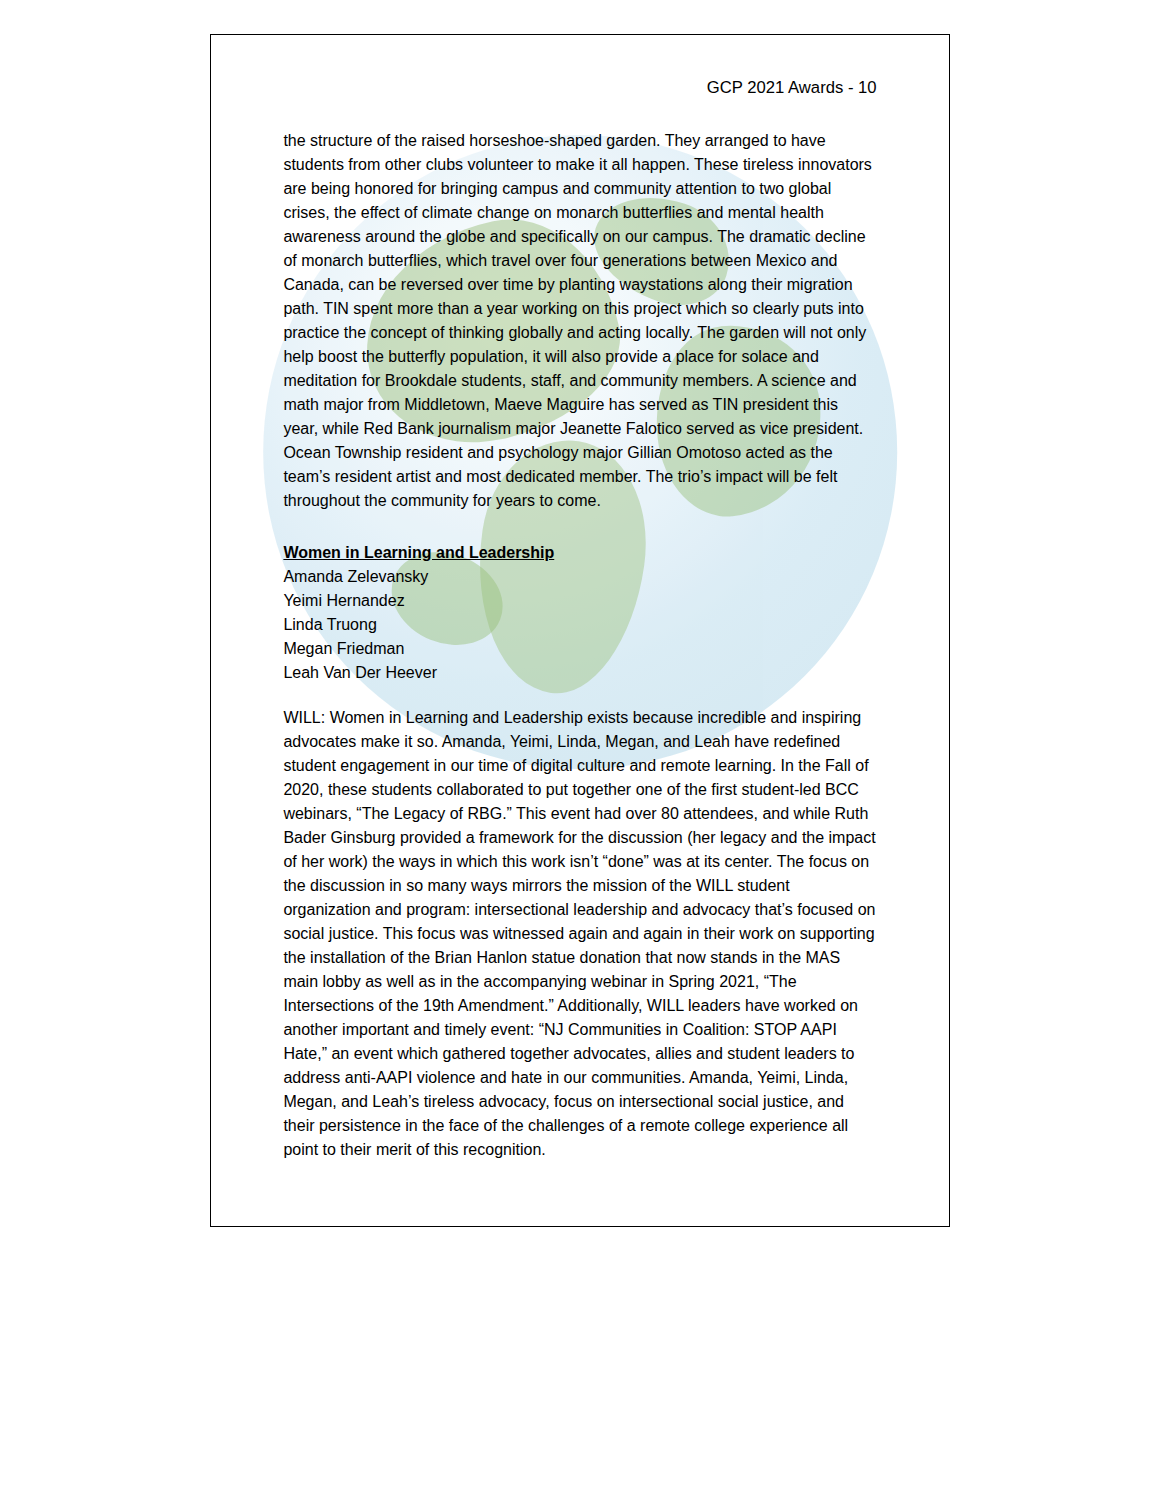GCP 2021 Awards - 10
the structure of the raised horseshoe-shaped garden. They arranged to have students from other clubs volunteer to make it all happen. These tireless innovators are being honored for bringing campus and community attention to two global crises, the effect of climate change on monarch butterflies and mental health awareness around the globe and specifically on our campus. The dramatic decline of monarch butterflies, which travel over four generations between Mexico and Canada, can be reversed over time by planting waystations along their migration path. TIN spent more than a year working on this project which so clearly puts into practice the concept of thinking globally and acting locally. The garden will not only help boost the butterfly population, it will also provide a place for solace and meditation for Brookdale students, staff, and community members. A science and math major from Middletown, Maeve Maguire has served as TIN president this year, while Red Bank journalism major Jeanette Falotico served as vice president. Ocean Township resident and psychology major Gillian Omotoso acted as the team’s resident artist and most dedicated member. The trio’s impact will be felt throughout the community for years to come.
Women in Learning and Leadership
Amanda Zelevansky
Yeimi Hernandez
Linda Truong
Megan Friedman
Leah Van Der Heever
WILL: Women in Learning and Leadership exists because incredible and inspiring advocates make it so. Amanda, Yeimi, Linda, Megan, and Leah have redefined student engagement in our time of digital culture and remote learning. In the Fall of 2020, these students collaborated to put together one of the first student-led BCC webinars, “The Legacy of RBG.” This event had over 80 attendees, and while Ruth Bader Ginsburg provided a framework for the discussion (her legacy and the impact of her work) the ways in which this work isn’t “done” was at its center. The focus on the discussion in so many ways mirrors the mission of the WILL student organization and program: intersectional leadership and advocacy that’s focused on social justice. This focus was witnessed again and again in their work on supporting the installation of the Brian Hanlon statue donation that now stands in the MAS main lobby as well as in the accompanying webinar in Spring 2021, “The Intersections of the 19th Amendment.” Additionally, WILL leaders have worked on another important and timely event: “NJ Communities in Coalition: STOP AAPI Hate,” an event which gathered together advocates, allies and student leaders to address anti-AAPI violence and hate in our communities. Amanda, Yeimi, Linda, Megan, and Leah’s tireless advocacy, focus on intersectional social justice, and their persistence in the face of the challenges of a remote college experience all point to their merit of this recognition.